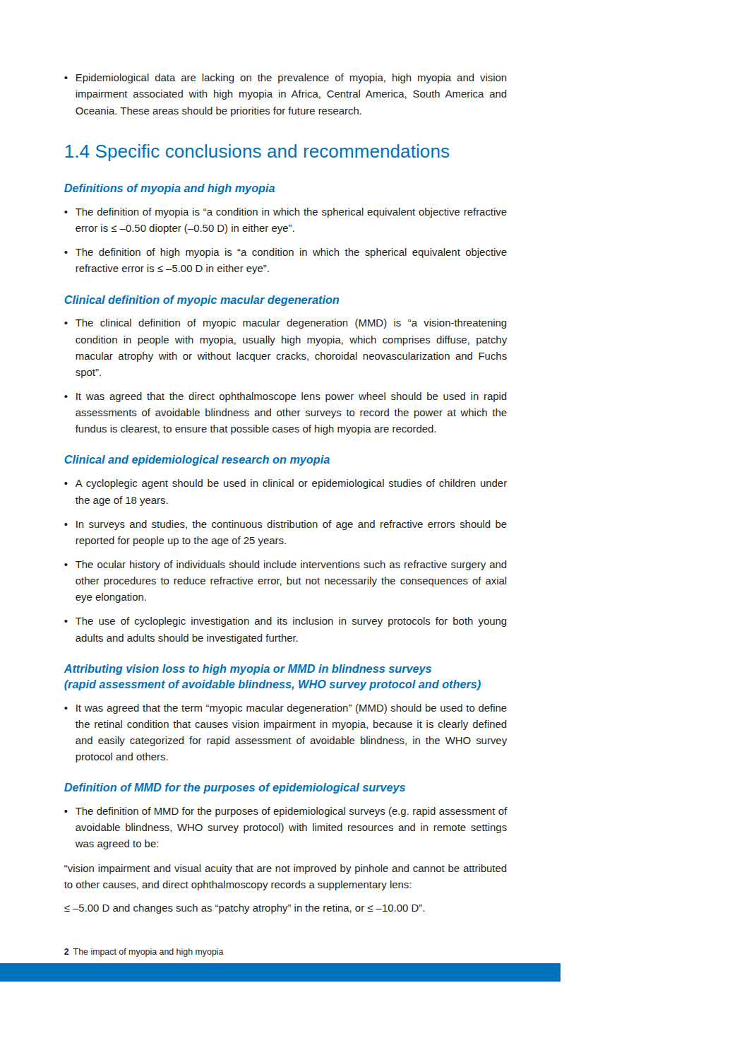Epidemiological data are lacking on the prevalence of myopia, high myopia and vision impairment associated with high myopia in Africa, Central America, South America and Oceania. These areas should be priorities for future research.
1.4 Specific conclusions and recommendations
Definitions of myopia and high myopia
The definition of myopia is “a condition in which the spherical equivalent objective refractive error is ≤ –0.50 diopter (–0.50 D) in either eye”.
The definition of high myopia is “a condition in which the spherical equivalent objective refractive error is ≤ –5.00 D in either eye”.
Clinical definition of myopic macular degeneration
The clinical definition of myopic macular degeneration (MMD) is “a vision-threatening condition in people with myopia, usually high myopia, which comprises diffuse, patchy macular atrophy with or without lacquer cracks, choroidal neovascularization and Fuchs spot”.
It was agreed that the direct ophthalmoscope lens power wheel should be used in rapid assessments of avoidable blindness and other surveys to record the power at which the fundus is clearest, to ensure that possible cases of high myopia are recorded.
Clinical and epidemiological research on myopia
A cycloplegic agent should be used in clinical or epidemiological studies of children under the age of 18 years.
In surveys and studies, the continuous distribution of age and refractive errors should be reported for people up to the age of 25 years.
The ocular history of individuals should include interventions such as refractive surgery and other procedures to reduce refractive error, but not necessarily the consequences of axial eye elongation.
The use of cycloplegic investigation and its inclusion in survey protocols for both young adults and adults should be investigated further.
Attributing vision loss to high myopia or MMD in blindness surveys
(rapid assessment of avoidable blindness, WHO survey protocol and others)
It was agreed that the term “myopic macular degeneration” (MMD) should be used to define the retinal condition that causes vision impairment in myopia, because it is clearly defined and easily categorized for rapid assessment of avoidable blindness, in the WHO survey protocol and others.
Definition of MMD for the purposes of epidemiological surveys
The definition of MMD for the purposes of epidemiological surveys (e.g. rapid assessment of avoidable blindness, WHO survey protocol) with limited resources and in remote settings was agreed to be:
“vision impairment and visual acuity that are not improved by pinhole and cannot be attributed to other causes, and direct ophthalmoscopy records a supplementary lens:
≤ –5.00 D and changes such as “patchy atrophy” in the retina, or ≤ –10.00 D”.
2 The impact of myopia and high myopia